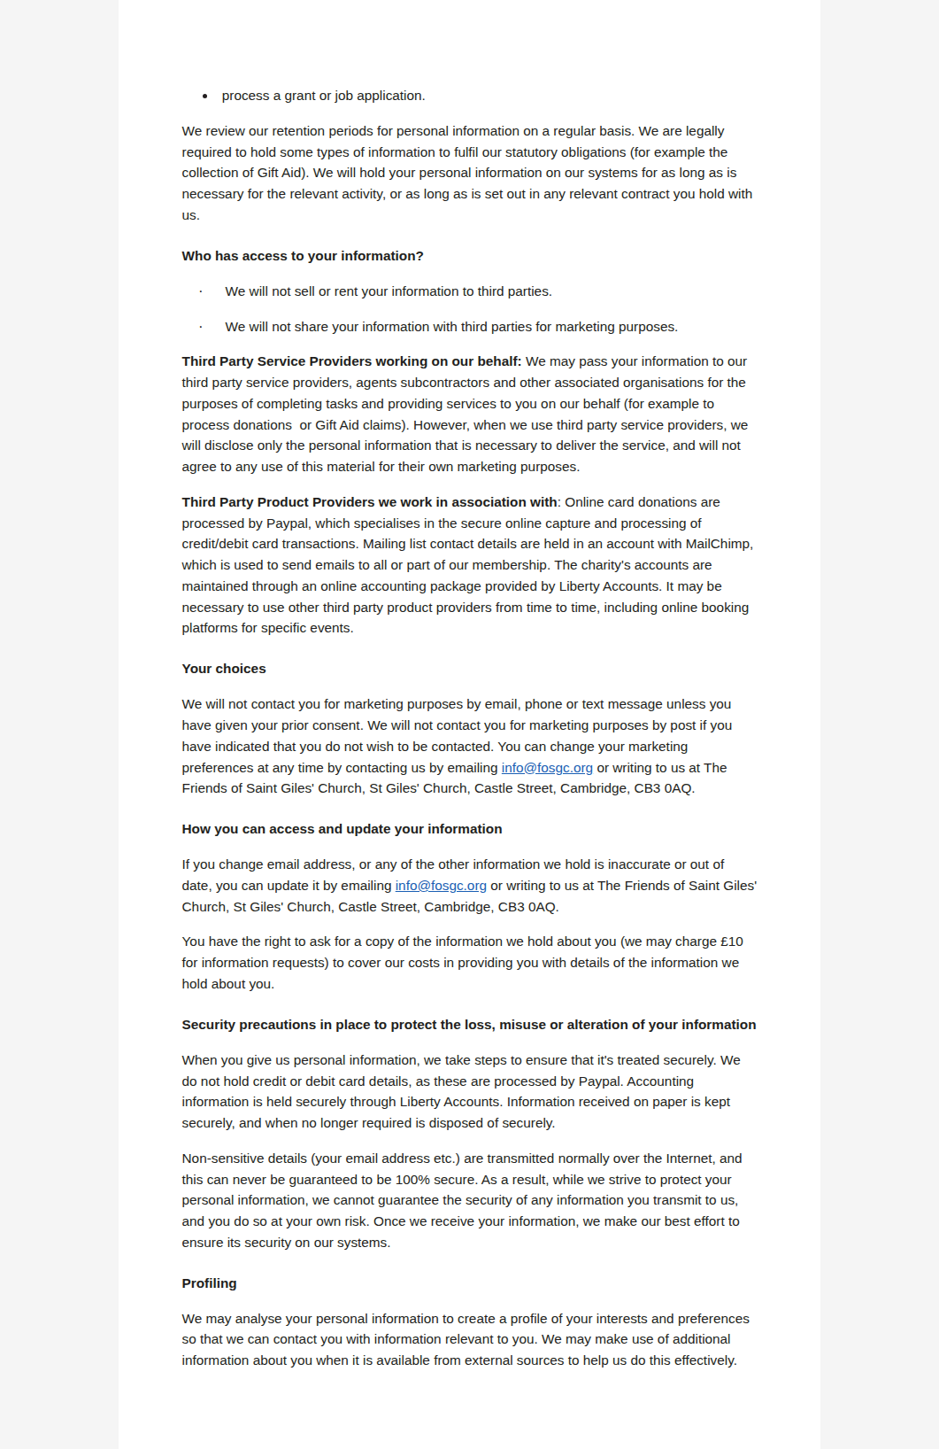process a grant or job application.
We review our retention periods for personal information on a regular basis. We are legally required to hold some types of information to fulfil our statutory obligations (for example the collection of Gift Aid). We will hold your personal information on our systems for as long as is necessary for the relevant activity, or as long as is set out in any relevant contract you hold with us.
Who has access to your information?
We will not sell or rent your information to third parties.
We will not share your information with third parties for marketing purposes.
Third Party Service Providers working on our behalf: We may pass your information to our third party service providers, agents subcontractors and other associated organisations for the purposes of completing tasks and providing services to you on our behalf (for example to process donations or Gift Aid claims). However, when we use third party service providers, we will disclose only the personal information that is necessary to deliver the service, and will not agree to any use of this material for their own marketing purposes.
Third Party Product Providers we work in association with: Online card donations are processed by Paypal, which specialises in the secure online capture and processing of credit/debit card transactions. Mailing list contact details are held in an account with MailChimp, which is used to send emails to all or part of our membership. The charity's accounts are maintained through an online accounting package provided by Liberty Accounts. It may be necessary to use other third party product providers from time to time, including online booking platforms for specific events.
Your choices
We will not contact you for marketing purposes by email, phone or text message unless you have given your prior consent. We will not contact you for marketing purposes by post if you have indicated that you do not wish to be contacted. You can change your marketing preferences at any time by contacting us by emailing info@fosgc.org or writing to us at The Friends of Saint Giles' Church, St Giles' Church, Castle Street, Cambridge, CB3 0AQ.
How you can access and update your information
If you change email address, or any of the other information we hold is inaccurate or out of date, you can update it by emailing info@fosgc.org or writing to us at The Friends of Saint Giles' Church, St Giles' Church, Castle Street, Cambridge, CB3 0AQ.
You have the right to ask for a copy of the information we hold about you (we may charge £10 for information requests) to cover our costs in providing you with details of the information we hold about you.
Security precautions in place to protect the loss, misuse or alteration of your information
When you give us personal information, we take steps to ensure that it's treated securely. We do not hold credit or debit card details, as these are processed by Paypal. Accounting information is held securely through Liberty Accounts. Information received on paper is kept securely, and when no longer required is disposed of securely.
Non-sensitive details (your email address etc.) are transmitted normally over the Internet, and this can never be guaranteed to be 100% secure. As a result, while we strive to protect your personal information, we cannot guarantee the security of any information you transmit to us, and you do so at your own risk. Once we receive your information, we make our best effort to ensure its security on our systems.
Profiling
We may analyse your personal information to create a profile of your interests and preferences so that we can contact you with information relevant to you. We may make use of additional information about you when it is available from external sources to help us do this effectively.